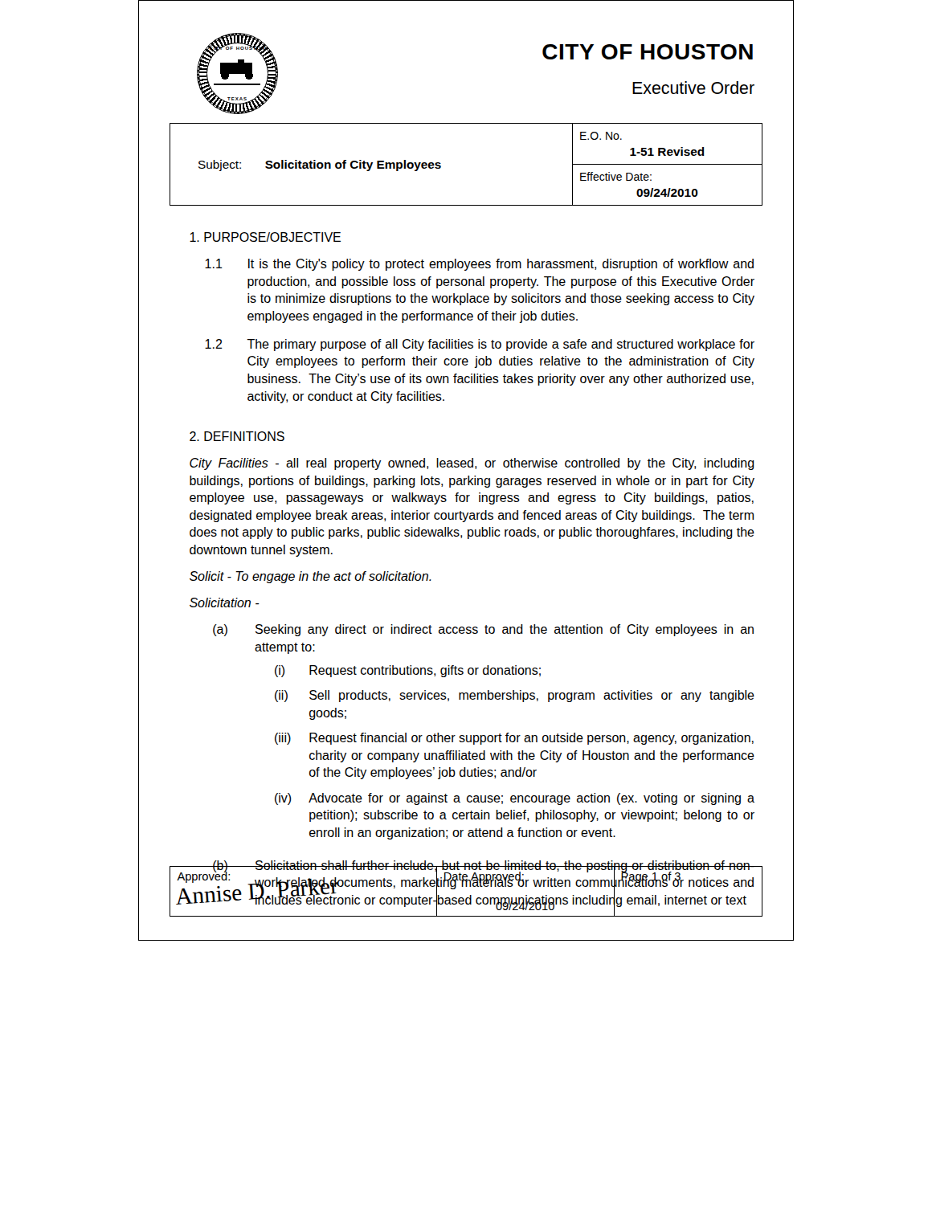CITY OF HOUSTON
TEXAS
CITY OF HOUSTON
Executive Order
| Subject: Solicitation of City Employees | E.O. No. 1-51 Revised |
| Effective Date: 09/24/2010 |
1. PURPOSE/OBJECTIVE
1.1
It is the City's policy to protect employees from harassment, disruption of workflow and production, and possible loss of personal property. The purpose of this Executive Order is to minimize disruptions to the workplace by solicitors and those seeking access to City employees engaged in the performance of their job duties.
1.2
The primary purpose of all City facilities is to provide a safe and structured workplace for City employees to perform their core job duties relative to the administration of City business. The City’s use of its own facilities takes priority over any other authorized use, activity, or conduct at City facilities.
2. DEFINITIONS
City Facilities - all real property owned, leased, or otherwise controlled by the City, including buildings, portions of buildings, parking lots, parking garages reserved in whole or in part for City employee use, passageways or walkways for ingress and egress to City buildings, patios, designated employee break areas, interior courtyards and fenced areas of City buildings. The term does not apply to public parks, public sidewalks, public roads, or public thoroughfares, including the downtown tunnel system.
Solicit - To engage in the act of solicitation.
Solicitation -
(a)
Seeking any direct or indirect access to and the attention of City employees in an attempt to:
(i)
Request contributions, gifts or donations;
(ii)
Sell products, services, memberships, program activities or any tangible goods;
(iii)
Request financial or other support for an outside person, agency, organization, charity or company unaffiliated with the City of Houston and the performance of the City employees’ job duties; and/or
(iv)
Advocate for or against a cause; encourage action (ex. voting or signing a petition); subscribe to a certain belief, philosophy, or viewpoint; belong to or enroll in an organization; or attend a function or event.
(b)
Solicitation shall further include, but not be limited to, the posting or distribution of non-work related documents, marketing materials or written communications or notices and includes electronic or computer-based communications including email, internet or text
| Approved: Annise D. Parker | Date Approved: 09/24/2010 | Page 1 of 3 |